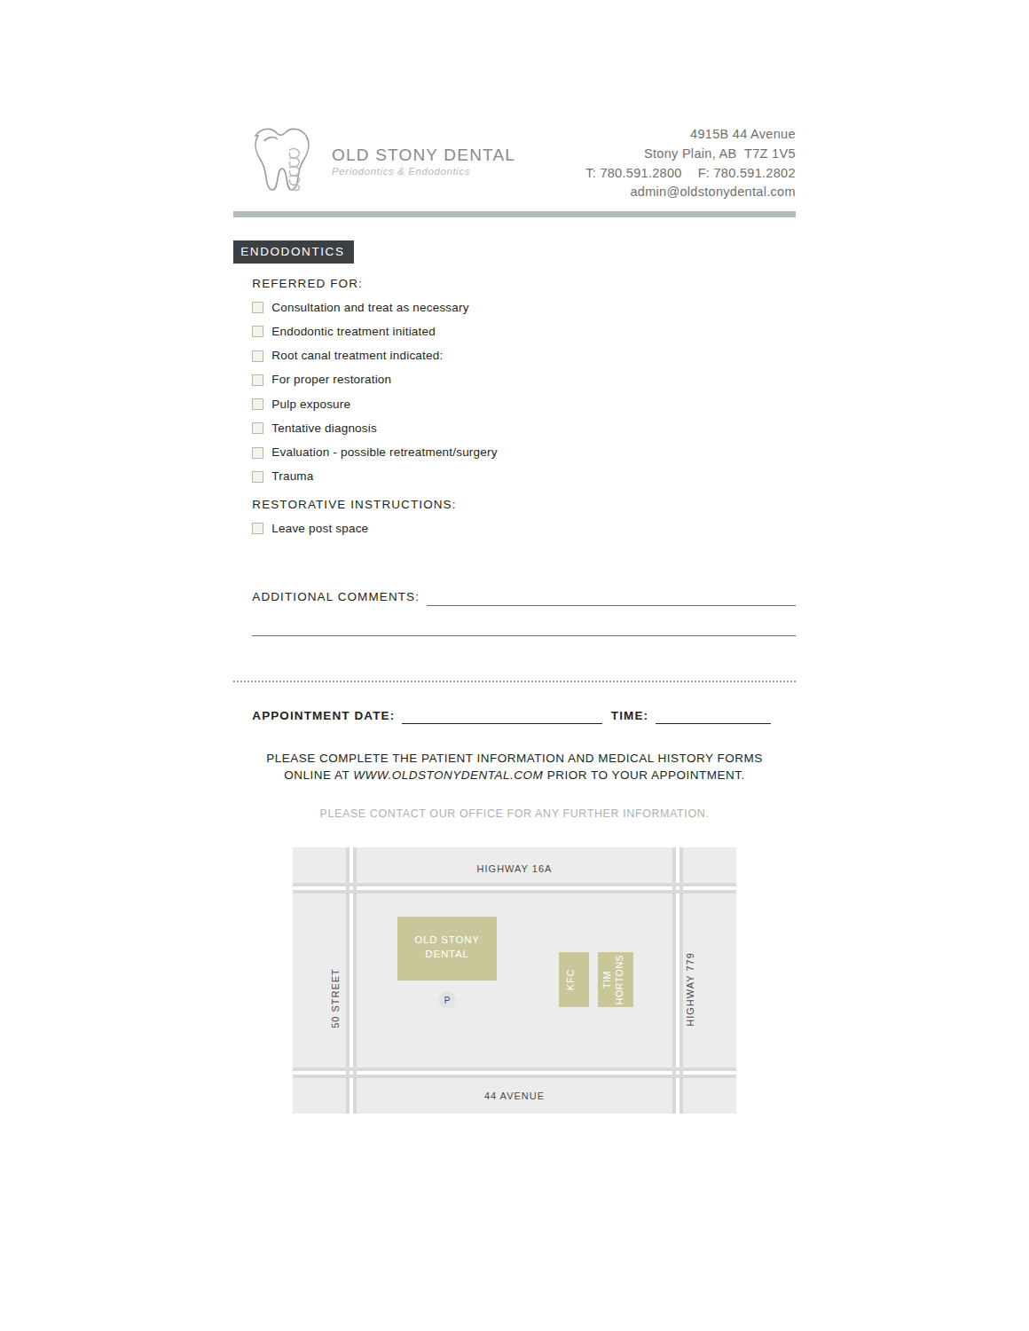OLD STONY DENTAL
Periodontics & Endodontics
4915B 44 Avenue
Stony Plain, AB T7Z 1V5
T: 780.591.2800 F: 780.591.2802
admin@oldstonydental.com
ENDODONTICS
REFERRED FOR:
Consultation and treat as necessary
Endodontic treatment initiated
Root canal treatment indicated:
For proper restoration
Pulp exposure
Tentative diagnosis
Evaluation - possible retreatment/surgery
Trauma
RESTORATIVE INSTRUCTIONS:
Leave post space
ADDITIONAL COMMENTS:
APPOINTMENT DATE: TIME:
PLEASE COMPLETE THE PATIENT INFORMATION AND MEDICAL HISTORY FORMS
ONLINE AT WWW.OLDSTONYDENTAL.COM PRIOR TO YOUR APPOINTMENT.
PLEASE CONTACT OUR OFFICE FOR ANY FURTHER INFORMATION.
HIGHWAY 16A 44 AVENUE 50 STREET HIGHWAY 779 OLD STONY DENTAL P KFC TIM HORTONS